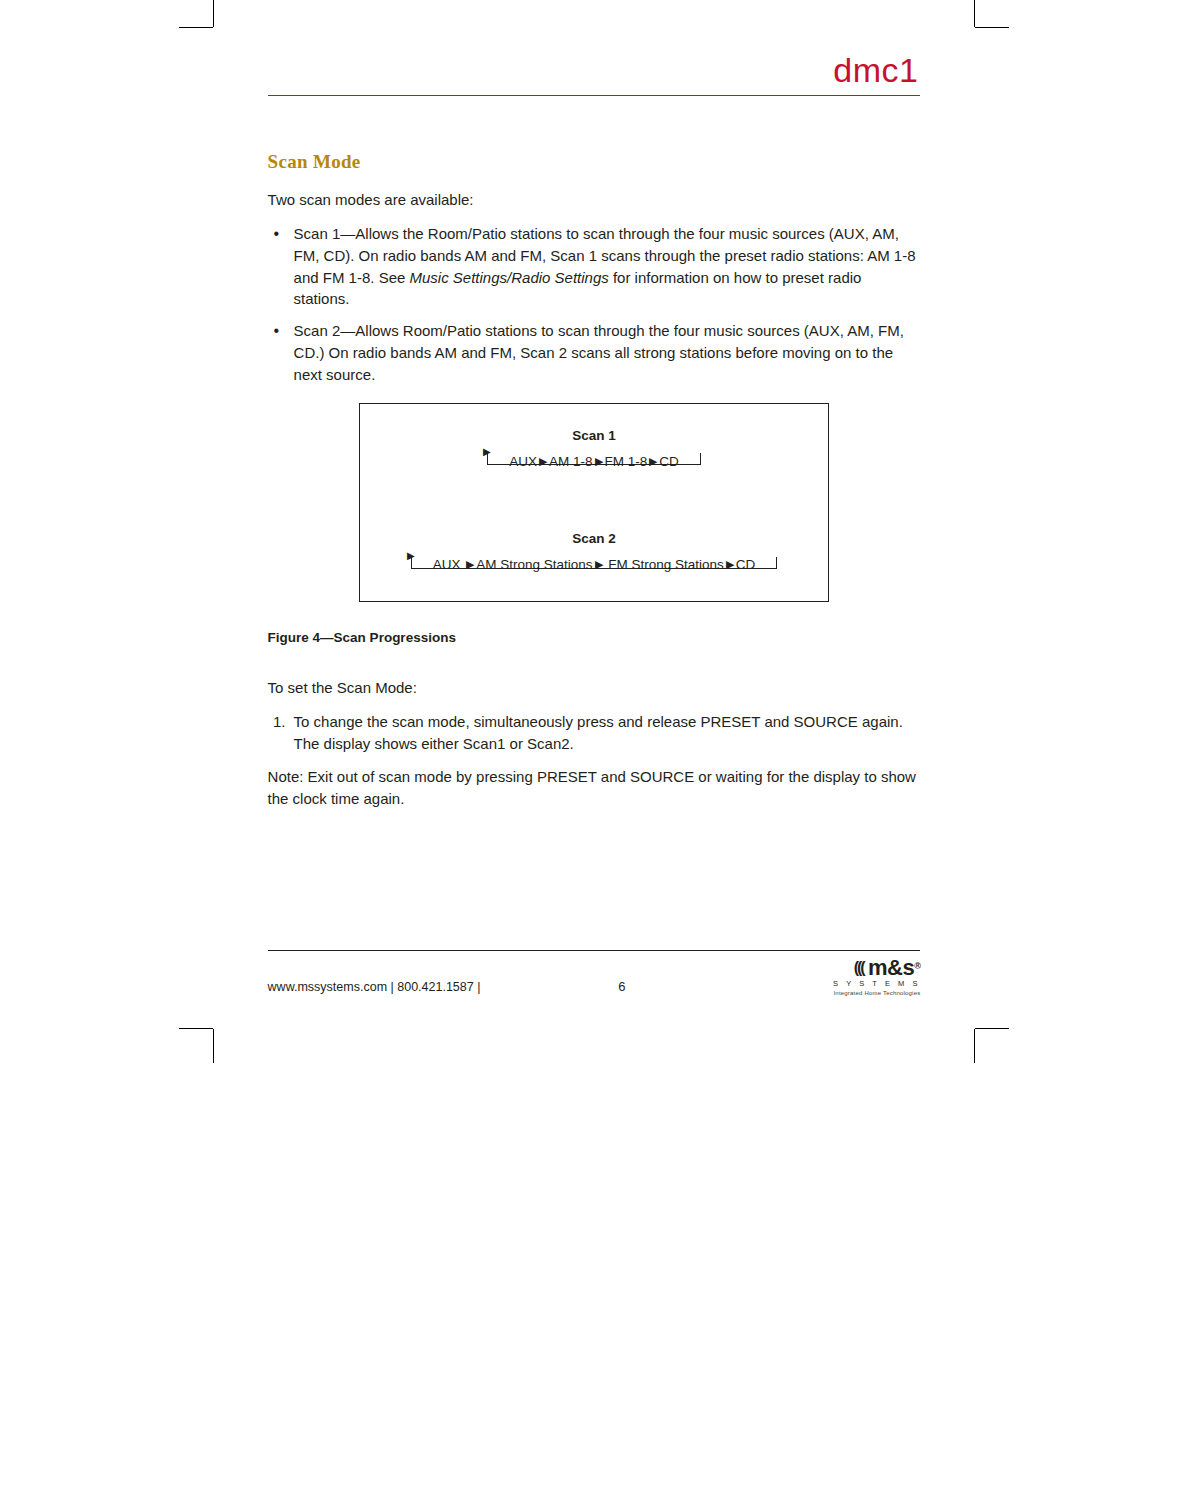dmc1
Scan Mode
Two scan modes are available:
Scan 1—Allows the Room/Patio stations to scan through the four music sources (AUX, AM, FM, CD). On radio bands AM and FM, Scan 1 scans through the preset radio stations: AM 1-8 and FM 1-8. See Music Settings/Radio Settings for information on how to preset radio stations.
Scan 2—Allows Room/Patio stations to scan through the four music sources (AUX, AM, FM, CD.) On radio bands AM and FM, Scan 2 scans all strong stations before moving on to the next source.
Scan 1
▶ AUX▶AM 1-8▶FM 1-8▶CD
Scan 2
▶ AUX ▶AM Strong Stations▶ FM Strong Stations▶CD
Figure 4—Scan Progressions
To set the Scan Mode:
To change the scan mode, simultaneously press and release PRESET and SOURCE again. The display shows either Scan1 or Scan2.
Note: Exit out of scan mode by pressing PRESET and SOURCE or waiting for the display to show the clock time again.
www.mssystems.com | 800.421.1587 |
6
((( m&s®
S Y S T E M S
Integrated Home Technologies